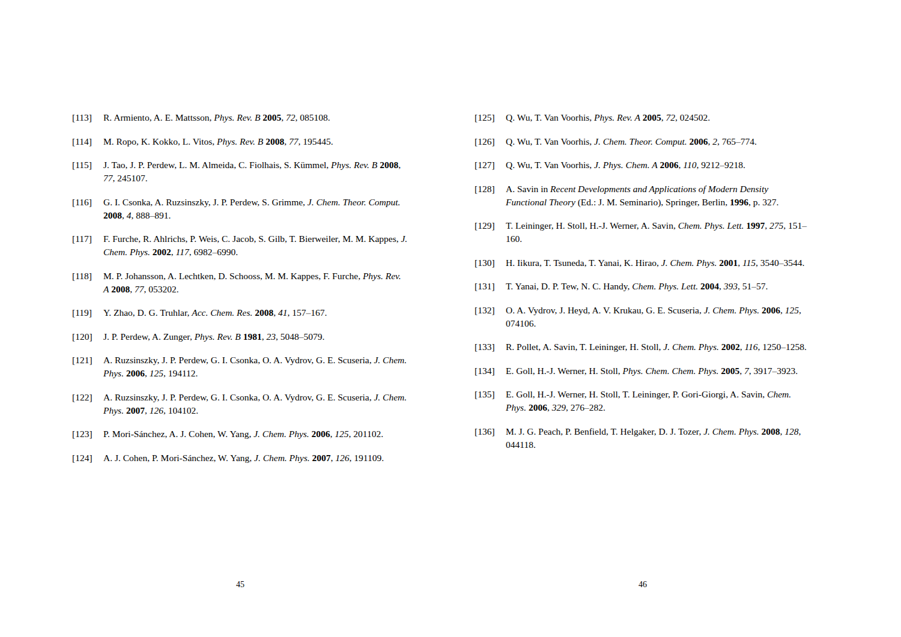[113] R. Armiento, A. E. Mattsson, Phys. Rev. B 2005, 72, 085108.
[114] M. Ropo, K. Kokko, L. Vitos, Phys. Rev. B 2008, 77, 195445.
[115] J. Tao, J. P. Perdew, L. M. Almeida, C. Fiolhais, S. Kümmel, Phys. Rev. B 2008, 77, 245107.
[116] G. I. Csonka, A. Ruzsinszky, J. P. Perdew, S. Grimme, J. Chem. Theor. Comput. 2008, 4, 888–891.
[117] F. Furche, R. Ahlrichs, P. Weis, C. Jacob, S. Gilb, T. Bierweiler, M. M. Kappes, J. Chem. Phys. 2002, 117, 6982–6990.
[118] M. P. Johansson, A. Lechtken, D. Schooss, M. M. Kappes, F. Furche, Phys. Rev. A 2008, 77, 053202.
[119] Y. Zhao, D. G. Truhlar, Acc. Chem. Res. 2008, 41, 157–167.
[120] J. P. Perdew, A. Zunger, Phys. Rev. B 1981, 23, 5048–5079.
[121] A. Ruzsinszky, J. P. Perdew, G. I. Csonka, O. A. Vydrov, G. E. Scuseria, J. Chem. Phys. 2006, 125, 194112.
[122] A. Ruzsinszky, J. P. Perdew, G. I. Csonka, O. A. Vydrov, G. E. Scuseria, J. Chem. Phys. 2007, 126, 104102.
[123] P. Mori-Sánchez, A. J. Cohen, W. Yang, J. Chem. Phys. 2006, 125, 201102.
[124] A. J. Cohen, P. Mori-Sánchez, W. Yang, J. Chem. Phys. 2007, 126, 191109.
45
[125] Q. Wu, T. Van Voorhis, Phys. Rev. A 2005, 72, 024502.
[126] Q. Wu, T. Van Voorhis, J. Chem. Theor. Comput. 2006, 2, 765–774.
[127] Q. Wu, T. Van Voorhis, J. Phys. Chem. A 2006, 110, 9212–9218.
[128] A. Savin in Recent Developments and Applications of Modern Density Functional Theory (Ed.: J. M. Seminario), Springer, Berlin, 1996, p. 327.
[129] T. Leininger, H. Stoll, H.-J. Werner, A. Savin, Chem. Phys. Lett. 1997, 275, 151–160.
[130] H. Iikura, T. Tsuneda, T. Yanai, K. Hirao, J. Chem. Phys. 2001, 115, 3540–3544.
[131] T. Yanai, D. P. Tew, N. C. Handy, Chem. Phys. Lett. 2004, 393, 51–57.
[132] O. A. Vydrov, J. Heyd, A. V. Krukau, G. E. Scuseria, J. Chem. Phys. 2006, 125, 074106.
[133] R. Pollet, A. Savin, T. Leininger, H. Stoll, J. Chem. Phys. 2002, 116, 1250–1258.
[134] E. Goll, H.-J. Werner, H. Stoll, Phys. Chem. Chem. Phys. 2005, 7, 3917–3923.
[135] E. Goll, H.-J. Werner, H. Stoll, T. Leininger, P. Gori-Giorgi, A. Savin, Chem. Phys. 2006, 329, 276–282.
[136] M. J. G. Peach, P. Benfield, T. Helgaker, D. J. Tozer, J. Chem. Phys. 2008, 128, 044118.
46